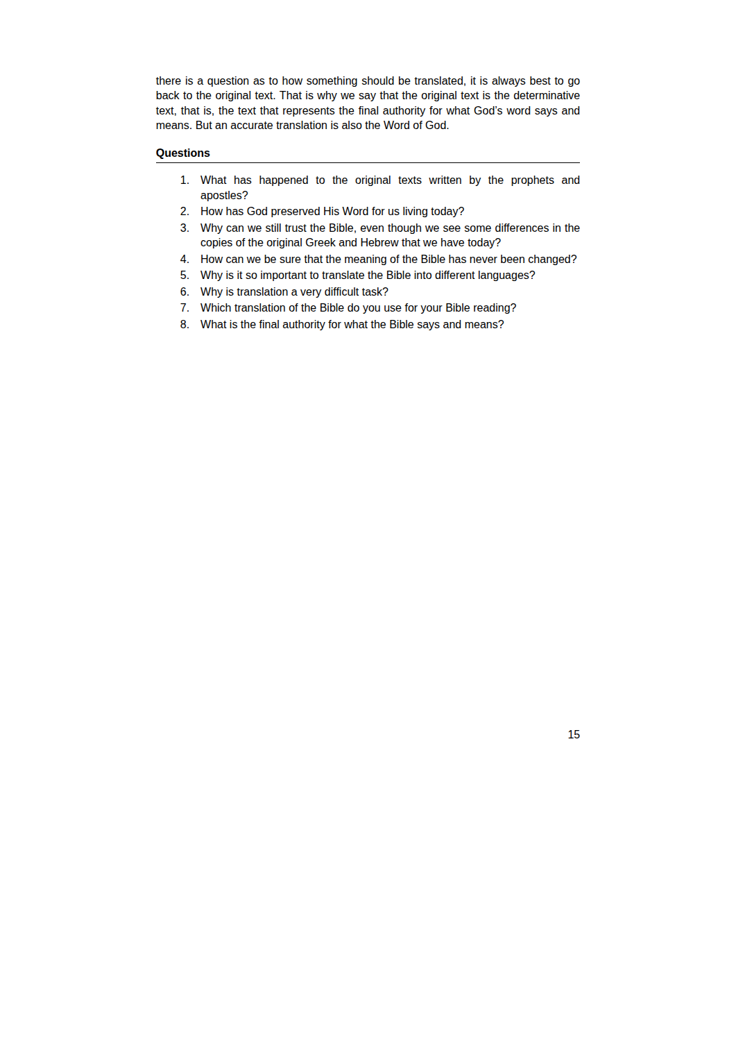there is a question as to how something should be translated, it is always best to go back to the original text. That is why we say that the original text is the determinative text, that is, the text that represents the final authority for what God’s word says and means. But an accurate translation is also the Word of God.
Questions
What has happened to the original texts written by the prophets and apostles?
How has God preserved His Word for us living today?
Why can we still trust the Bible, even though we see some differences in the copies of the original Greek and Hebrew that we have today?
How can we be sure that the meaning of the Bible has never been changed?
Why is it so important to translate the Bible into different languages?
Why is translation a very difficult task?
Which translation of the Bible do you use for your Bible reading?
What is the final authority for what the Bible says and means?
15